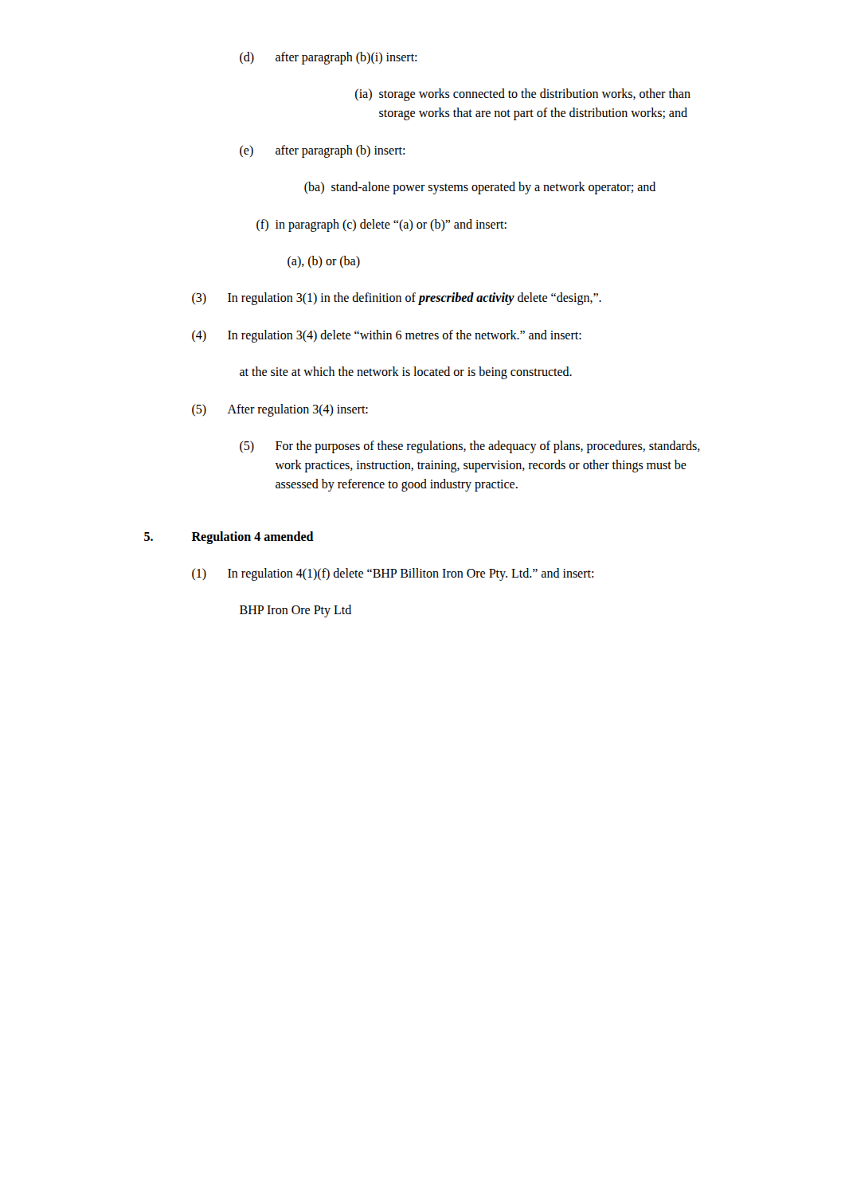(d)
after paragraph (b)(i) insert:
(ia)
storage works connected to the distribution works, other than storage works that are not part of the distribution works; and
(e)
after paragraph (b) insert:
(ba)
stand-alone power systems operated by a network operator; and
(f)
in paragraph (c) delete “(a) or (b)” and insert:
(a), (b) or (ba)
(3)
In regulation 3(1) in the definition of prescribed activity delete “design,”.
(4)
In regulation 3(4) delete “within 6 metres of the network.” and insert:
at the site at which the network is located or is being constructed.
(5)
After regulation 3(4) insert:
(5)
For the purposes of these regulations, the adequacy of plans, procedures, standards, work practices, instruction, training, supervision, records or other things must be assessed by reference to good industry practice.
5.
Regulation 4 amended
(1)
In regulation 4(1)(f) delete “BHP Billiton Iron Ore Pty. Ltd.” and insert:
BHP Iron Ore Pty Ltd